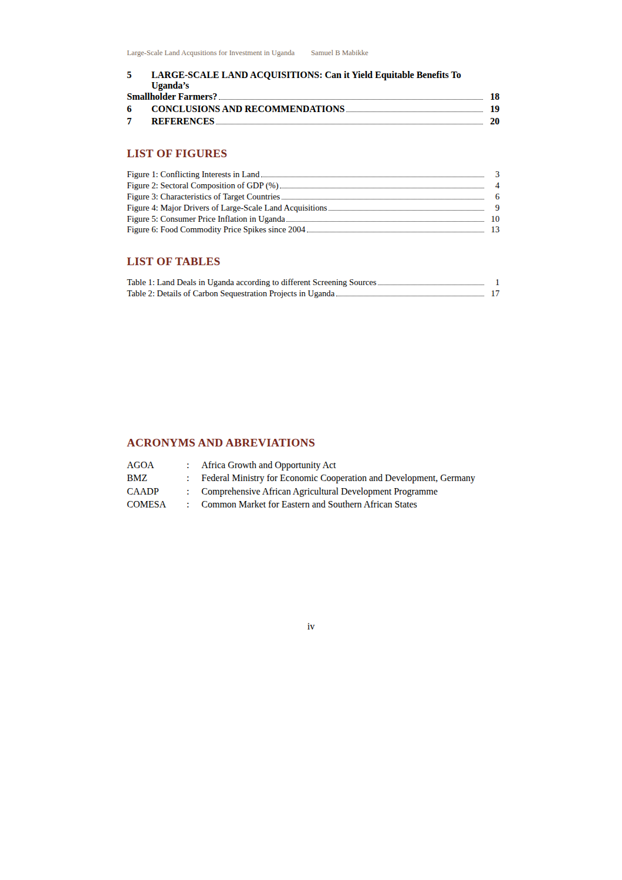Large-Scale Land Acqusitions for Investment in Uganda Samuel B Mabikke
5 LARGE-SCALE LAND ACQUISITIONS: Can it Yield Equitable Benefits To Uganda’s
Smallholder Farmers? 18
6 CONCLUSIONS AND RECOMMENDATIONS 19
7 REFERENCES 20
LIST OF FIGURES
Figure 1: Conflicting Interests in Land 3
Figure 2: Sectoral Composition of GDP (%) 4
Figure 3: Characteristics of Target Countries 6
Figure 4: Major Drivers of Large-Scale Land Acquisitions 9
Figure 5: Consumer Price Inflation in Uganda 10
Figure 6: Food Commodity Price Spikes since 2004 13
LIST OF TABLES
Table 1: Land Deals in Uganda according to different Screening Sources 1
Table 2: Details of Carbon Sequestration Projects in Uganda 17
ACRONYMS AND ABREVIATIONS
| AGOA | : | Africa Growth and Opportunity Act |
| BMZ | : | Federal Ministry for Economic Cooperation and Development, Germany |
| CAADP | : | Comprehensive African Agricultural Development Programme |
| COMESA | : | Common Market for Eastern and Southern African States |
iv